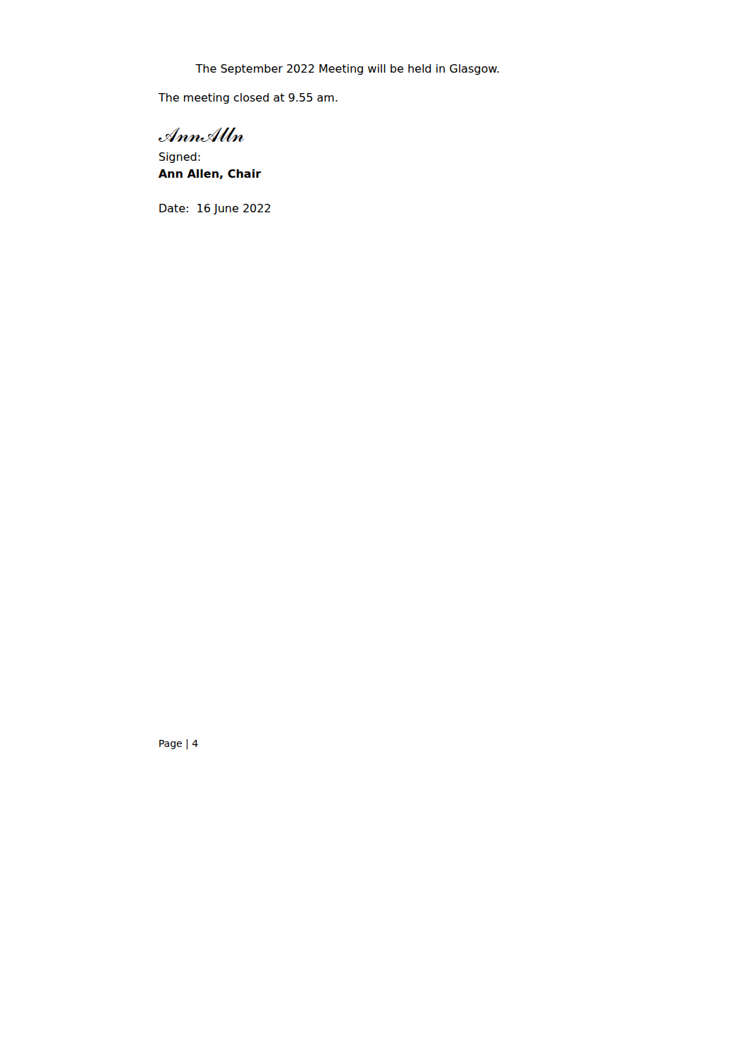The September 2022 Meeting will be held in Glasgow.
The meeting closed at 9.55 am.
𝒜𝓃𝓃𝒜𝓁𝓁𝓃
Signed:
Ann Allen, Chair
Date: 16 June 2022
Page | 4